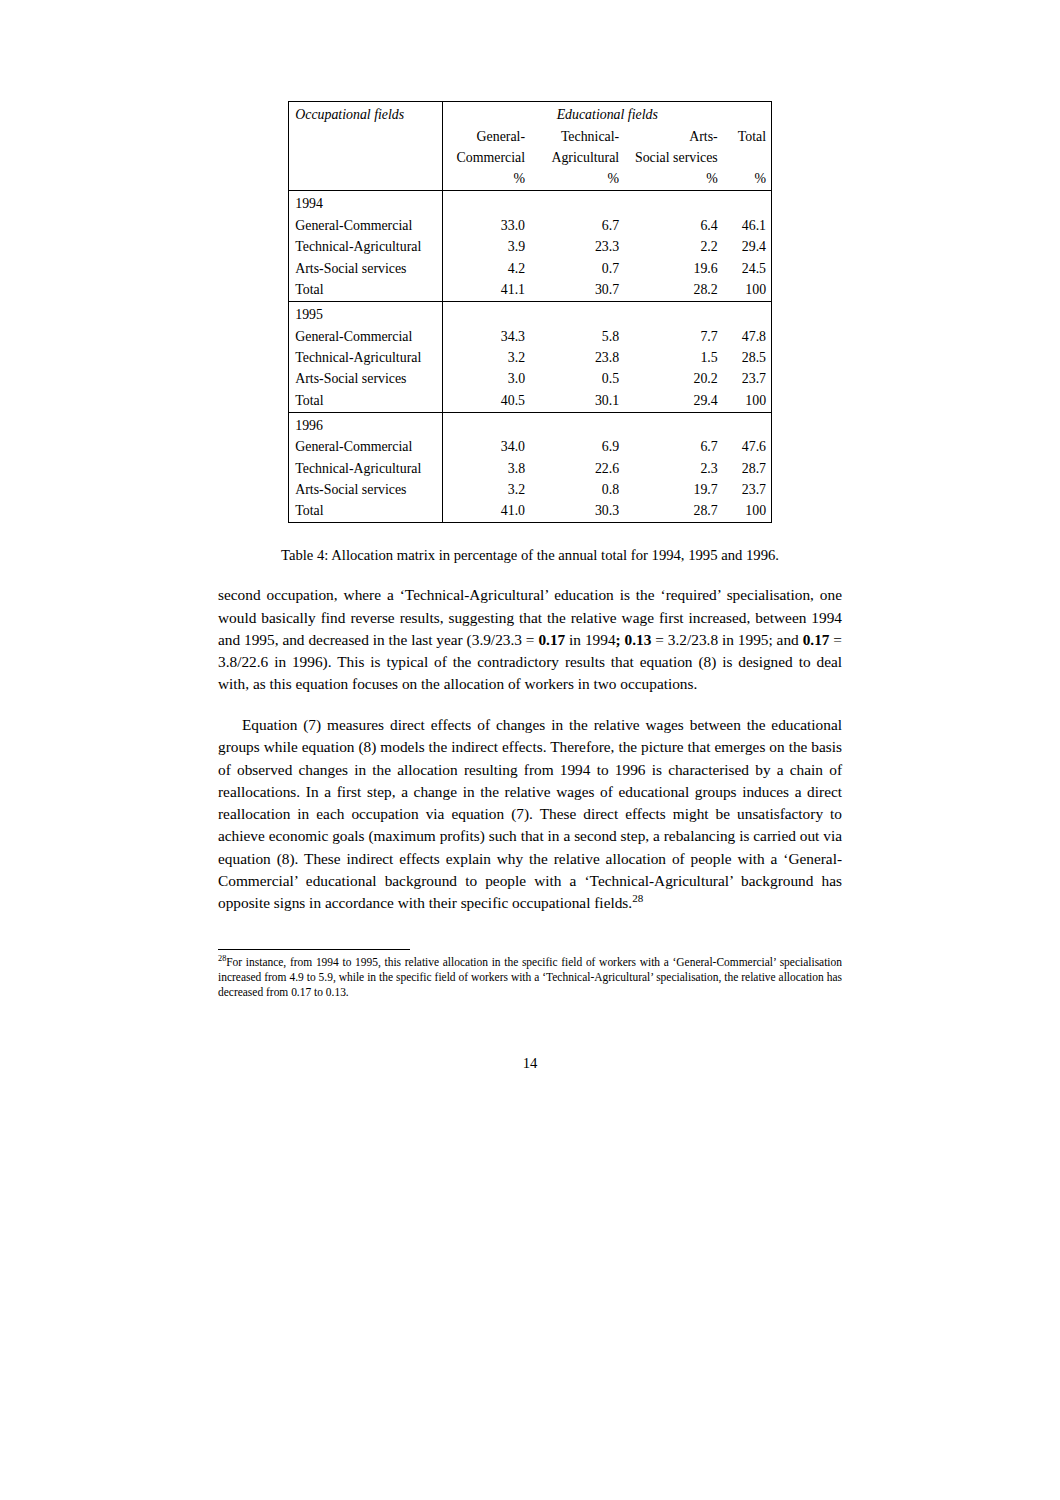| Occupational fields | Educational fields |
| | General- | Technical- | Arts- | Total |
| | Commercial | Agricultural | Social services | |
| | % | % | % | % |
| 1994 | | | | |
| General-Commercial | 33.0 | 6.7 | 6.4 | 46.1 |
| Technical-Agricultural | 3.9 | 23.3 | 2.2 | 29.4 |
| Arts-Social services | 4.2 | 0.7 | 19.6 | 24.5 |
| Total | 41.1 | 30.7 | 28.2 | 100 |
| 1995 | | | | |
| General-Commercial | 34.3 | 5.8 | 7.7 | 47.8 |
| Technical-Agricultural | 3.2 | 23.8 | 1.5 | 28.5 |
| Arts-Social services | 3.0 | 0.5 | 20.2 | 23.7 |
| Total | 40.5 | 30.1 | 29.4 | 100 |
| 1996 | | | | |
| General-Commercial | 34.0 | 6.9 | 6.7 | 47.6 |
| Technical-Agricultural | 3.8 | 22.6 | 2.3 | 28.7 |
| Arts-Social services | 3.2 | 0.8 | 19.7 | 23.7 |
| Total | 41.0 | 30.3 | 28.7 | 100 |
Table 4: Allocation matrix in percentage of the annual total for 1994, 1995 and 1996.
second occupation, where a ‘Technical-Agricultural’ education is the ‘required’ specialisation, one would basically find reverse results, suggesting that the relative wage first increased, between 1994 and 1995, and decreased in the last year (3.9/23.3 = 0.17 in 1994; 0.13 = 3.2/23.8 in 1995; and 0.17 = 3.8/22.6 in 1996). This is typical of the contradictory results that equation (8) is designed to deal with, as this equation focuses on the allocation of workers in two occupations.
Equation (7) measures direct effects of changes in the relative wages between the educational groups while equation (8) models the indirect effects. Therefore, the picture that emerges on the basis of observed changes in the allocation resulting from 1994 to 1996 is characterised by a chain of reallocations. In a first step, a change in the relative wages of educational groups induces a direct reallocation in each occupation via equation (7). These direct effects might be unsatisfactory to achieve economic goals (maximum profits) such that in a second step, a rebalancing is carried out via equation (8). These indirect effects explain why the relative allocation of people with a ‘General-Commercial’ educational background to people with a ‘Technical-Agricultural’ background has opposite signs in accordance with their specific occupational fields.28
28For instance, from 1994 to 1995, this relative allocation in the specific field of workers with a ‘General-Commercial’ specialisation increased from 4.9 to 5.9, while in the specific field of workers with a ‘Technical-Agricultural’ specialisation, the relative allocation has decreased from 0.17 to 0.13.
14